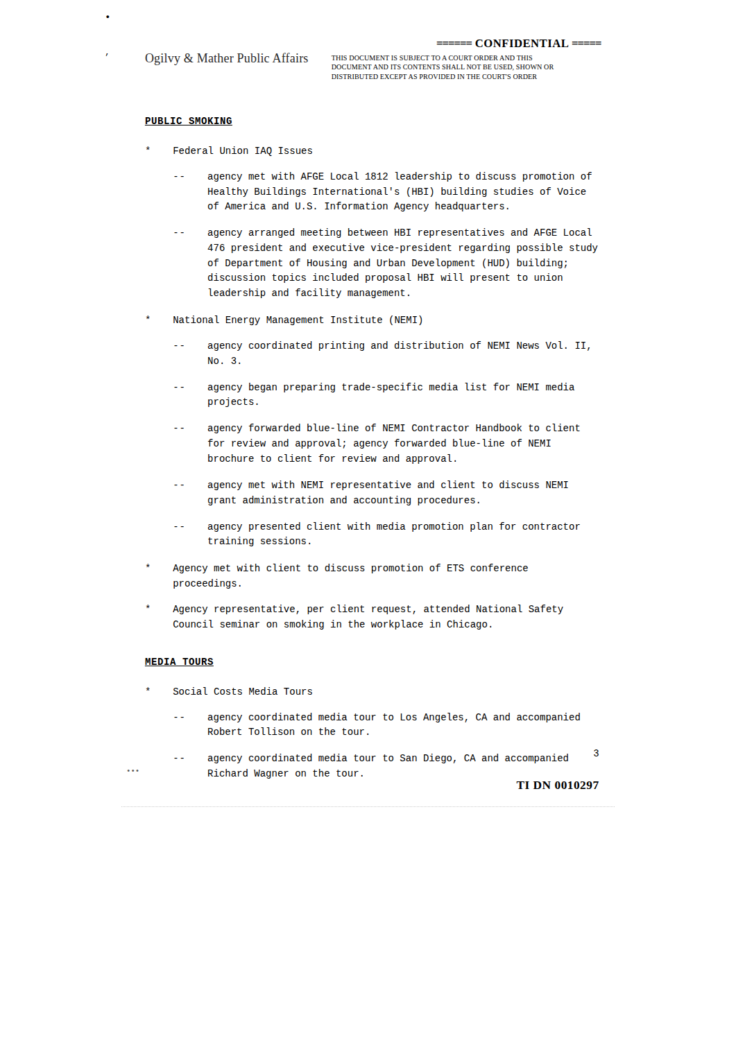•
,
Ogilvy & Mather Public Affairs
====== CONFIDENTIAL =====
THIS DOCUMENT IS SUBJECT TO A COURT ORDER AND THIS
DOCUMENT AND ITS CONTENTS SHALL NOT BE USED, SHOWN OR
DISTRIBUTED EXCEPT AS PROVIDED IN THE COURT'S ORDER
PUBLIC SMOKING
*
Federal Union IAQ Issues
--
agency met with AFGE Local 1812 leadership to discuss promotion of Healthy Buildings International's (HBI) building studies of Voice of America and U.S. Information Agency headquarters.
--
agency arranged meeting between HBI representatives and AFGE Local 476 president and executive vice-president regarding possible study of Department of Housing and Urban Development (HUD) building; discussion topics included proposal HBI will present to union leadership and facility management.
*
National Energy Management Institute (NEMI)
--
agency coordinated printing and distribution of NEMI News Vol. II, No. 3.
--
agency began preparing trade-specific media list for NEMI media projects.
--
agency forwarded blue-line of NEMI Contractor Handbook to client for review and approval; agency forwarded blue-line of NEMI brochure to client for review and approval.
--
agency met with NEMI representative and client to discuss NEMI grant administration and accounting procedures.
--
agency presented client with media promotion plan for contractor training sessions.
*
Agency met with client to discuss promotion of ETS conference proceedings.
*
Agency representative, per client request, attended National Safety Council seminar on smoking in the workplace in Chicago.
MEDIA TOURS
*
Social Costs Media Tours
--
agency coordinated media tour to Los Angeles, CA and accompanied Robert Tollison on the tour.
--
agency coordinated media tour to San Diego, CA and accompanied Richard Wagner on the tour.
3
TI DN 0010297
•••